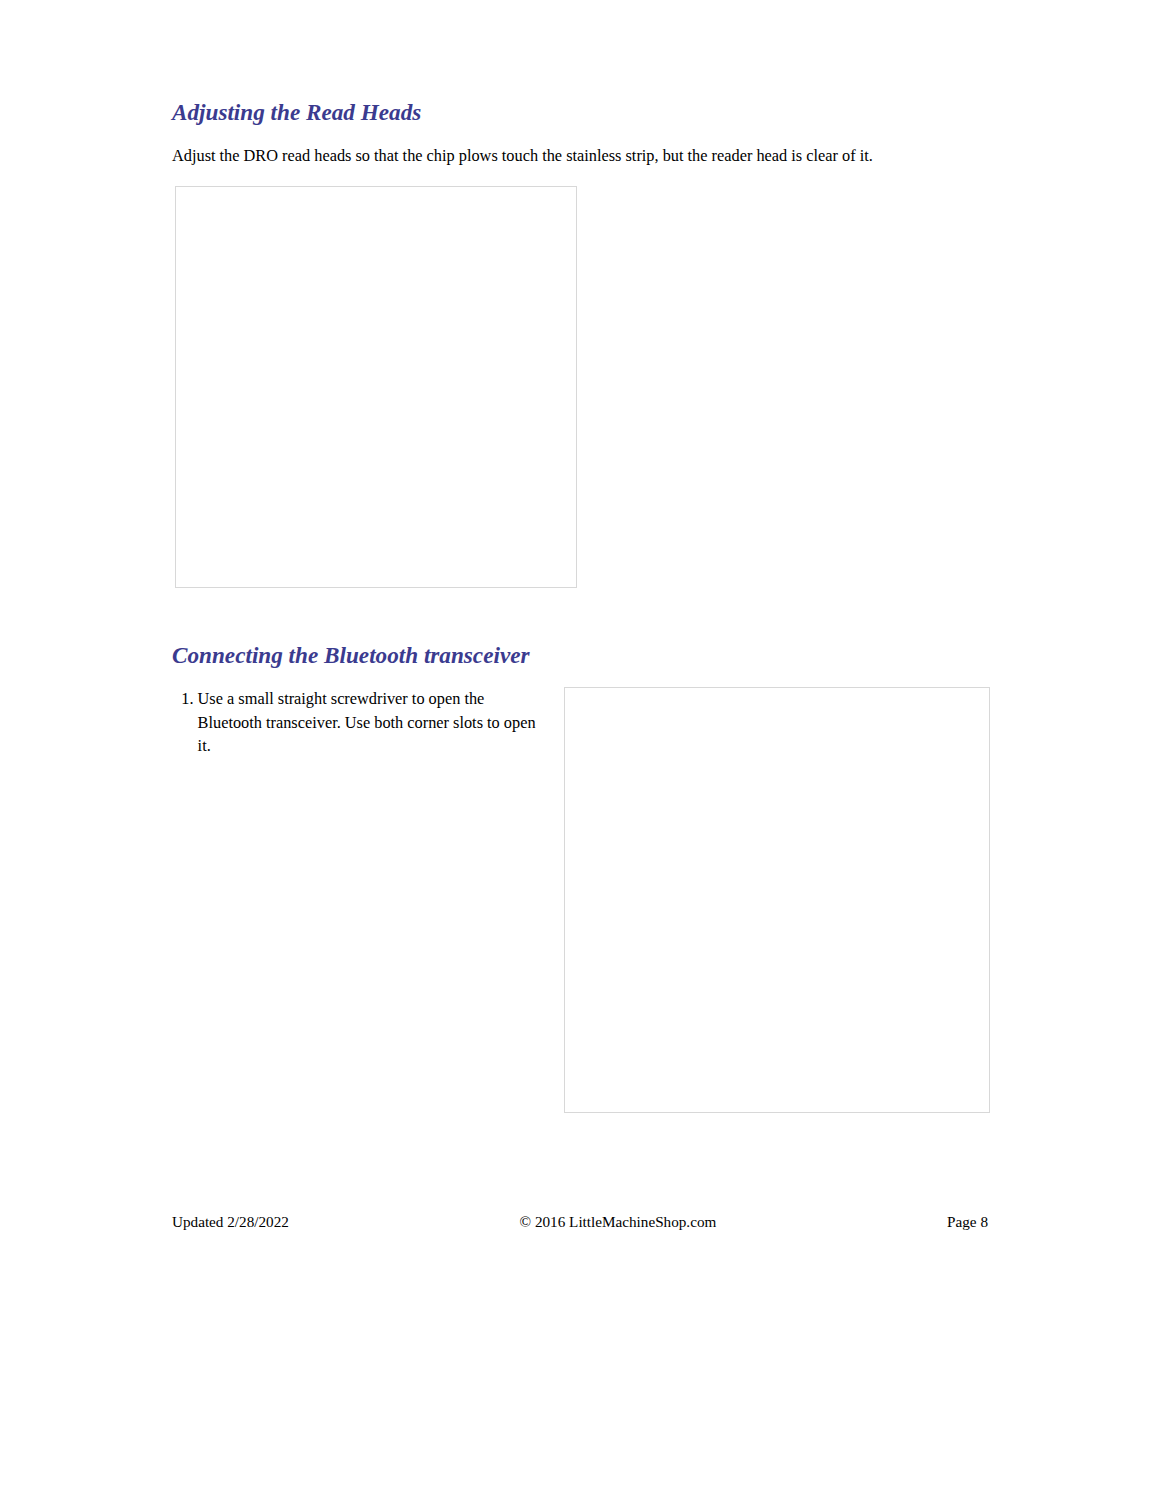Adjusting the Read Heads
Adjust the DRO read heads so that the chip plows touch the stainless strip, but the reader head is clear of it.
Connecting the Bluetooth transceiver
Use a small straight screwdriver to open the Bluetooth transceiver. Use both corner slots to open it.
Updated 2/28/2022 © 2016 LittleMachineShop.com Page 8